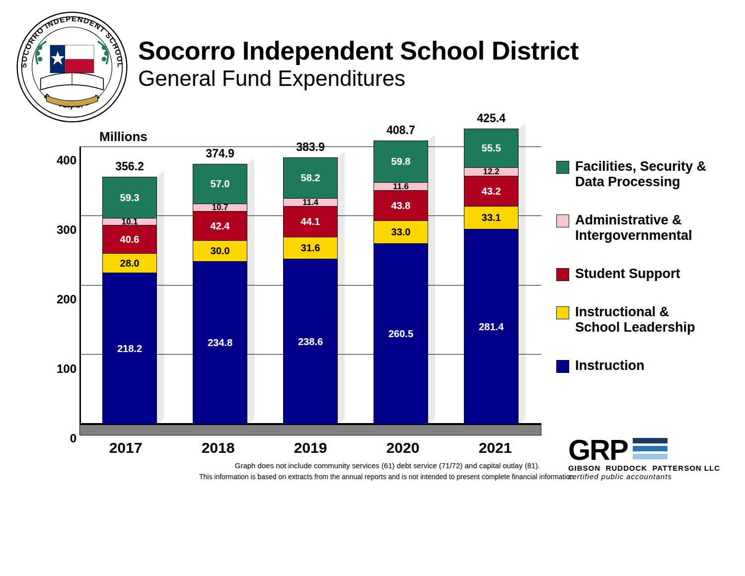SOCORRO INDEPENDENT SCHOOL Est. July 8, 1961
Socorro Independent School District
General Fund Expenditures
Millions
400 300 200 100 0
356.2
59.3
10.1
40.6
28.0
218.2
374.9
57.0
10.7
42.4
30.0
234.8
383.9
58.2
11.4
44.1
31.6
238.6
408.7
59.8
11.6
43.8
33.0
260.5
425.4
55.5
12.2
43.2
33.1
281.4
2017 2018 2019 2020 2021
Facilities, Security &
Data Processing
Administrative &
Intergovernmental
Student Support
Instructional &
School Leadership
Instruction
Graph does not include community services (61) debt service (71/72) and capital outlay (81).
This information is based on extracts from the annual reports and is not intended to present complete financial information.
GRP
GIBSON RUDDOCK PATTERSON LLC
certified public accountants